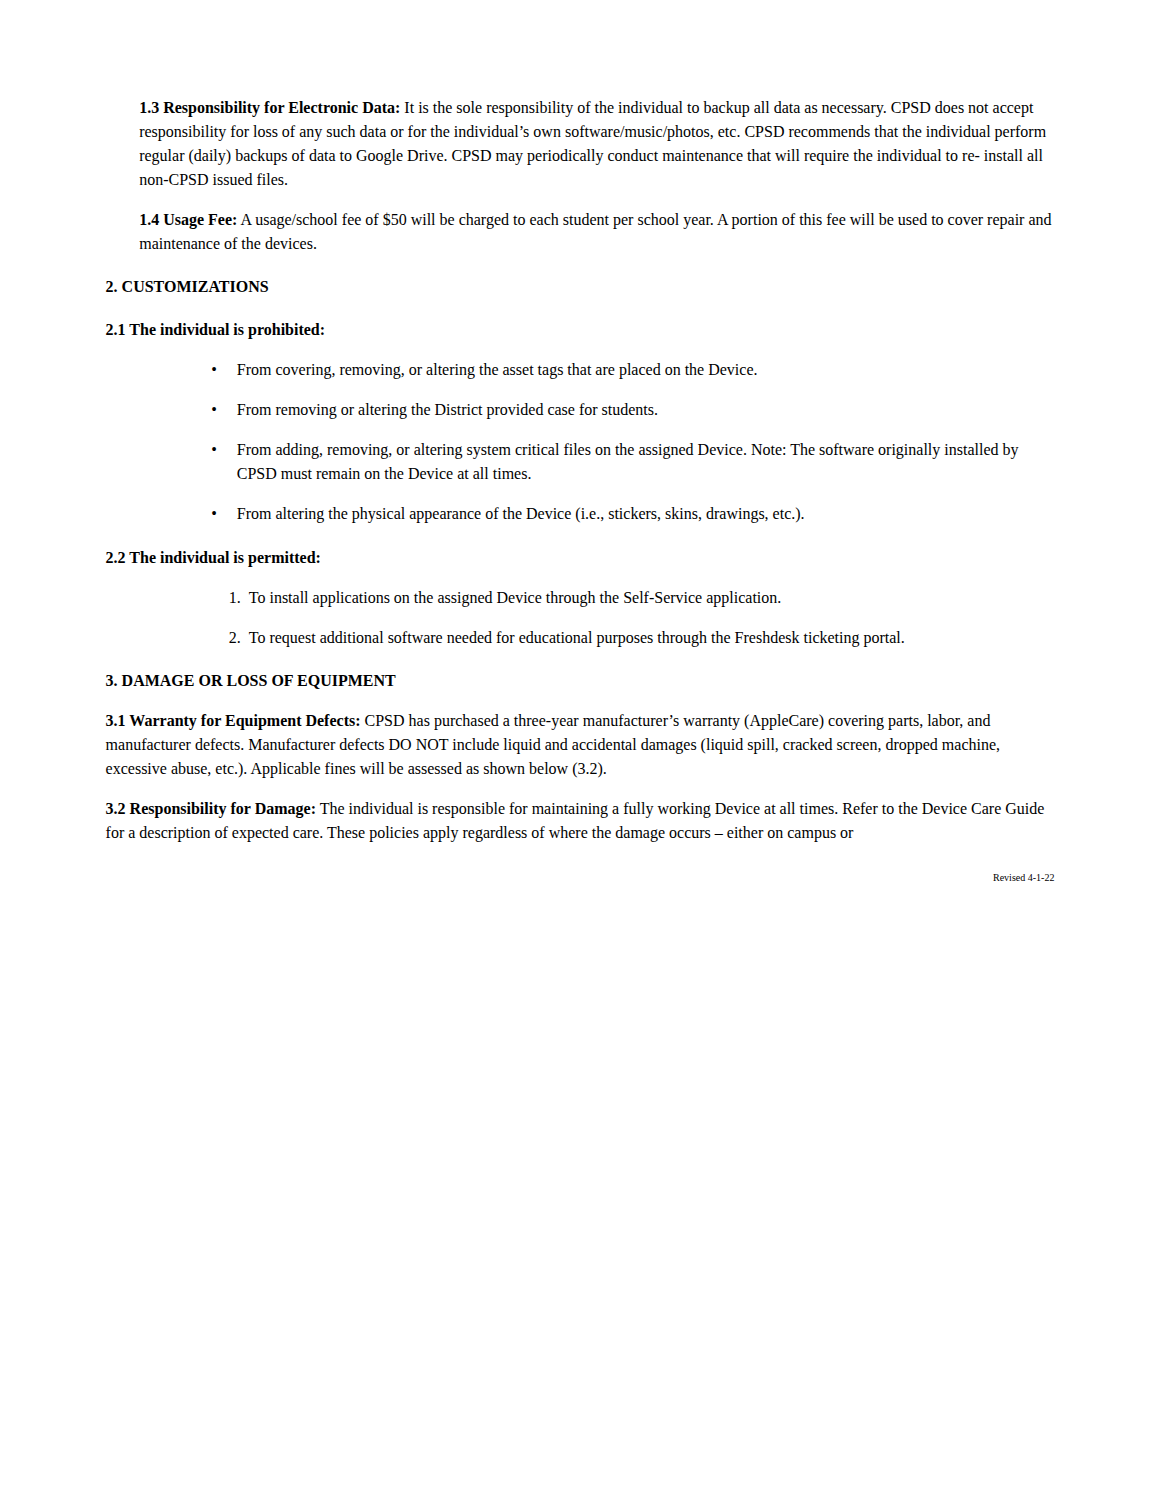1.3 Responsibility for Electronic Data: It is the sole responsibility of the individual to backup all data as necessary. CPSD does not accept responsibility for loss of any such data or for the individual’s own software/music/photos, etc. CPSD recommends that the individual perform regular (daily) backups of data to Google Drive. CPSD may periodically conduct maintenance that will require the individual to re- install all non-CPSD issued files.
1.4 Usage Fee: A usage/school fee of $50 will be charged to each student per school year. A portion of this fee will be used to cover repair and maintenance of the devices.
2. CUSTOMIZATIONS
2.1 The individual is prohibited:
From covering, removing, or altering the asset tags that are placed on the Device.
From removing or altering the District provided case for students.
From adding, removing, or altering system critical files on the assigned Device. Note: The software originally installed by CPSD must remain on the Device at all times.
From altering the physical appearance of the Device (i.e., stickers, skins, drawings, etc.).
2.2 The individual is permitted:
To install applications on the assigned Device through the Self-Service application.
To request additional software needed for educational purposes through the Freshdesk ticketing portal.
3. DAMAGE OR LOSS OF EQUIPMENT
3.1 Warranty for Equipment Defects: CPSD has purchased a three-year manufacturer’s warranty (AppleCare) covering parts, labor, and manufacturer defects. Manufacturer defects DO NOT include liquid and accidental damages (liquid spill, cracked screen, dropped machine, excessive abuse, etc.). Applicable fines will be assessed as shown below (3.2).
3.2 Responsibility for Damage: The individual is responsible for maintaining a fully working Device at all times. Refer to the Device Care Guide for a description of expected care. These policies apply regardless of where the damage occurs – either on campus or
Revised 4-1-22